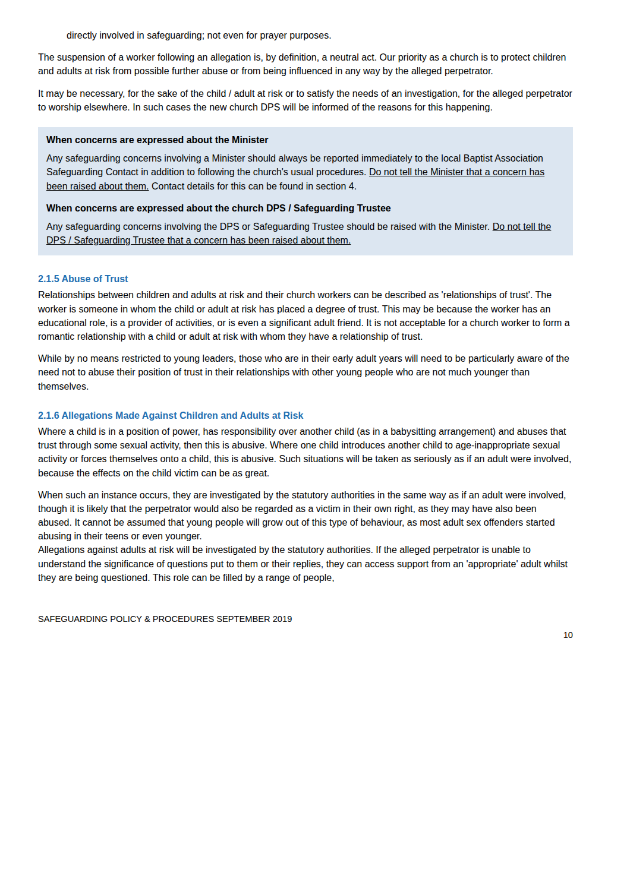directly involved in safeguarding; not even for prayer purposes.
The suspension of a worker following an allegation is, by definition, a neutral act. Our priority as a church is to protect children and adults at risk from possible further abuse or from being influenced in any way by the alleged perpetrator.
It may be necessary, for the sake of the child / adult at risk or to satisfy the needs of an investigation, for the alleged perpetrator to worship elsewhere. In such cases the new church DPS will be informed of the reasons for this happening.
When concerns are expressed about the Minister
Any safeguarding concerns involving a Minister should always be reported immediately to the local Baptist Association Safeguarding Contact in addition to following the church's usual procedures. Do not tell the Minister that a concern has been raised about them. Contact details for this can be found in section 4.
When concerns are expressed about the church DPS / Safeguarding Trustee
Any safeguarding concerns involving the DPS or Safeguarding Trustee should be raised with the Minister. Do not tell the DPS / Safeguarding Trustee that a concern has been raised about them.
2.1.5 Abuse of Trust
Relationships between children and adults at risk and their church workers can be described as 'relationships of trust'. The worker is someone in whom the child or adult at risk has placed a degree of trust. This may be because the worker has an educational role, is a provider of activities, or is even a significant adult friend. It is not acceptable for a church worker to form a romantic relationship with a child or adult at risk with whom they have a relationship of trust.
While by no means restricted to young leaders, those who are in their early adult years will need to be particularly aware of the need not to abuse their position of trust in their relationships with other young people who are not much younger than themselves.
2.1.6 Allegations Made Against Children and Adults at Risk
Where a child is in a position of power, has responsibility over another child (as in a babysitting arrangement) and abuses that trust through some sexual activity, then this is abusive. Where one child introduces another child to age-inappropriate sexual activity or forces themselves onto a child, this is abusive. Such situations will be taken as seriously as if an adult were involved, because the effects on the child victim can be as great.
When such an instance occurs, they are investigated by the statutory authorities in the same way as if an adult were involved, though it is likely that the perpetrator would also be regarded as a victim in their own right, as they may have also been abused. It cannot be assumed that young people will grow out of this type of behaviour, as most adult sex offenders started abusing in their teens or even younger.
Allegations against adults at risk will be investigated by the statutory authorities. If the alleged perpetrator is unable to understand the significance of questions put to them or their replies, they can access support from an 'appropriate' adult whilst they are being questioned. This role can be filled by a range of people,
SAFEGUARDING POLICY & PROCEDURES SEPTEMBER 2019
10